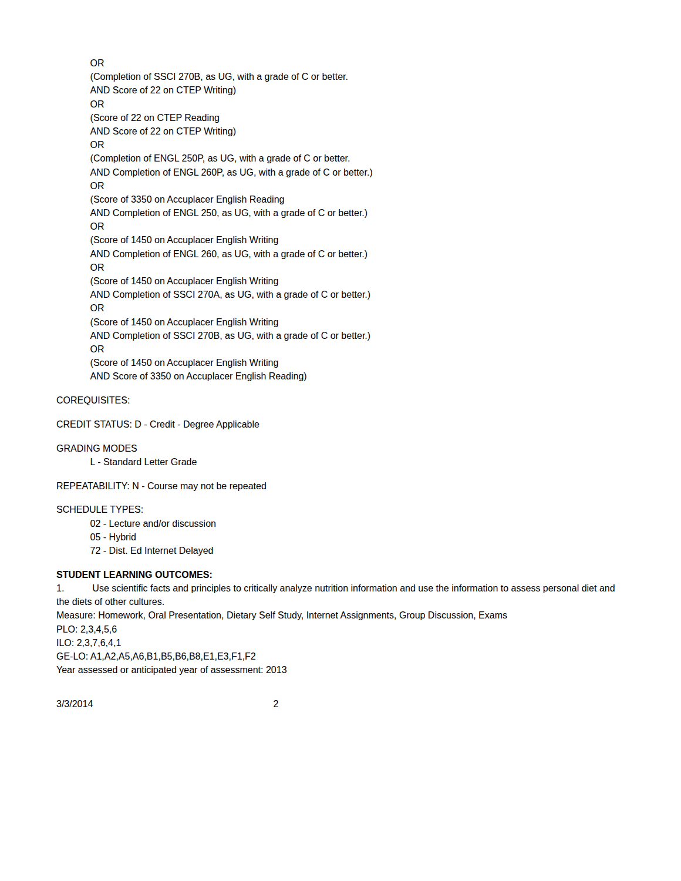OR
(Completion of SSCI 270B, as UG, with a grade of C or better.
AND Score of 22 on CTEP Writing)
OR
(Score of 22 on CTEP Reading
AND Score of 22 on CTEP Writing)
OR
(Completion of ENGL 250P, as UG, with a grade of C or better.
AND Completion of ENGL 260P, as UG, with a grade of C or better.)
OR
(Score of 3350 on Accuplacer English Reading
AND Completion of ENGL 250, as UG, with a grade of C or better.)
OR
(Score of 1450 on Accuplacer English Writing
AND Completion of ENGL 260, as UG, with a grade of C or better.)
OR
(Score of 1450 on Accuplacer English Writing
AND Completion of SSCI 270A, as UG, with a grade of C or better.)
OR
(Score of 1450 on Accuplacer English Writing
AND Completion of SSCI 270B, as UG, with a grade of C or better.)
OR
(Score of 1450 on Accuplacer English Writing
AND Score of 3350 on Accuplacer English Reading)
COREQUISITES:
CREDIT STATUS: D - Credit - Degree Applicable
GRADING MODES
L - Standard Letter Grade
REPEATABILITY: N - Course may not be repeated
SCHEDULE TYPES:
02 - Lecture and/or discussion
05 - Hybrid
72 - Dist. Ed Internet Delayed
STUDENT LEARNING OUTCOMES:
1. Use scientific facts and principles to critically analyze nutrition information and use the information to assess personal diet and the diets of other cultures.
Measure: Homework, Oral Presentation, Dietary Self Study, Internet Assignments, Group Discussion, Exams
PLO: 2,3,4,5,6
ILO: 2,3,7,6,4,1
GE-LO: A1,A2,A5,A6,B1,B5,B6,B8,E1,E3,F1,F2
Year assessed or anticipated year of assessment: 2013
3/3/2014 2